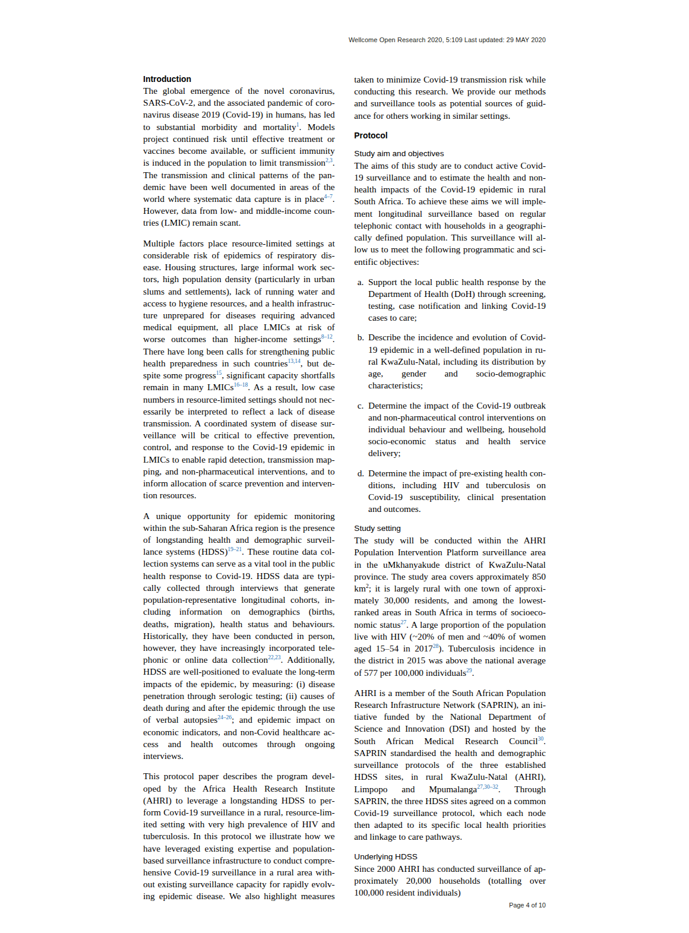Wellcome Open Research 2020, 5:109 Last updated: 29 MAY 2020
Introduction
The global emergence of the novel coronavirus, SARS-CoV-2, and the associated pandemic of coronavirus disease 2019 (Covid-19) in humans, has led to substantial morbidity and mortality1. Models project continued risk until effective treatment or vaccines become available, or sufficient immunity is induced in the population to limit transmission2,3. The transmission and clinical patterns of the pandemic have been well documented in areas of the world where systematic data capture is in place4–7. However, data from low- and middle-income countries (LMIC) remain scant.
Multiple factors place resource-limited settings at considerable risk of epidemics of respiratory disease. Housing structures, large informal work sectors, high population density (particularly in urban slums and settlements), lack of running water and access to hygiene resources, and a health infrastructure unprepared for diseases requiring advanced medical equipment, all place LMICs at risk of worse outcomes than higher-income settings8–12. There have long been calls for strengthening public health preparedness in such countries13,14, but despite some progress15, significant capacity shortfalls remain in many LMICs16–18. As a result, low case numbers in resource-limited settings should not necessarily be interpreted to reflect a lack of disease transmission. A coordinated system of disease surveillance will be critical to effective prevention, control, and response to the Covid-19 epidemic in LMICs to enable rapid detection, transmission mapping, and non-pharmaceutical interventions, and to inform allocation of scarce prevention and intervention resources.
A unique opportunity for epidemic monitoring within the sub-Saharan Africa region is the presence of longstanding health and demographic surveillance systems (HDSS)19–21. These routine data collection systems can serve as a vital tool in the public health response to Covid-19. HDSS data are typically collected through interviews that generate population-representative longitudinal cohorts, including information on demographics (births, deaths, migration), health status and behaviours. Historically, they have been conducted in person, however, they have increasingly incorporated telephonic or online data collection22,23. Additionally, HDSS are well-positioned to evaluate the long-term impacts of the epidemic, by measuring: (i) disease penetration through serologic testing; (ii) causes of death during and after the epidemic through the use of verbal autopsies24–26; and epidemic impact on economic indicators, and non-Covid healthcare access and health outcomes through ongoing interviews.
This protocol paper describes the program developed by the Africa Health Research Institute (AHRI) to leverage a longstanding HDSS to perform Covid-19 surveillance in a rural, resource-limited setting with very high prevalence of HIV and tuberculosis. In this protocol we illustrate how we have leveraged existing expertise and population-based surveillance infrastructure to conduct comprehensive Covid-19 surveillance in a rural area without existing surveillance capacity for rapidly evolving epidemic disease. We also highlight measures taken to minimize Covid-19 transmission risk while conducting this research. We provide our methods and surveillance tools as potential sources of guidance for others working in similar settings.
Protocol
Study aim and objectives
The aims of this study are to conduct active Covid-19 surveillance and to estimate the health and non-health impacts of the Covid-19 epidemic in rural South Africa. To achieve these aims we will implement longitudinal surveillance based on regular telephonic contact with households in a geographically defined population. This surveillance will allow us to meet the following programmatic and scientific objectives:
Support the local public health response by the Department of Health (DoH) through screening, testing, case notification and linking Covid-19 cases to care;
Describe the incidence and evolution of Covid-19 epidemic in a well-defined population in rural KwaZulu-Natal, including its distribution by age, gender and socio-demographic characteristics;
Determine the impact of the Covid-19 outbreak and non-pharmaceutical control interventions on individual behaviour and wellbeing, household socio-economic status and health service delivery;
Determine the impact of pre-existing health conditions, including HIV and tuberculosis on Covid-19 susceptibility, clinical presentation and outcomes.
Study setting
The study will be conducted within the AHRI Population Intervention Platform surveillance area in the uMkhanyakude district of KwaZulu-Natal province. The study area covers approximately 850 km2; it is largely rural with one town of approximately 30,000 residents, and among the lowest-ranked areas in South Africa in terms of socioeconomic status27. A large proportion of the population live with HIV (~20% of men and ~40% of women aged 15–54 in 201728). Tuberculosis incidence in the district in 2015 was above the national average of 577 per 100,000 individuals29.
AHRI is a member of the South African Population Research Infrastructure Network (SAPRIN), an initiative funded by the National Department of Science and Innovation (DSI) and hosted by the South African Medical Research Council30. SAPRIN standardised the health and demographic surveillance protocols of the three established HDSS sites, in rural KwaZulu-Natal (AHRI), Limpopo and Mpumalanga27,30–32. Through SAPRIN, the three HDSS sites agreed on a common Covid-19 surveillance protocol, which each node then adapted to its specific local health priorities and linkage to care pathways.
Underlying HDSS
Since 2000 AHRI has conducted surveillance of approximately 20,000 households (totalling over 100,000 resident individuals)
Page 4 of 10